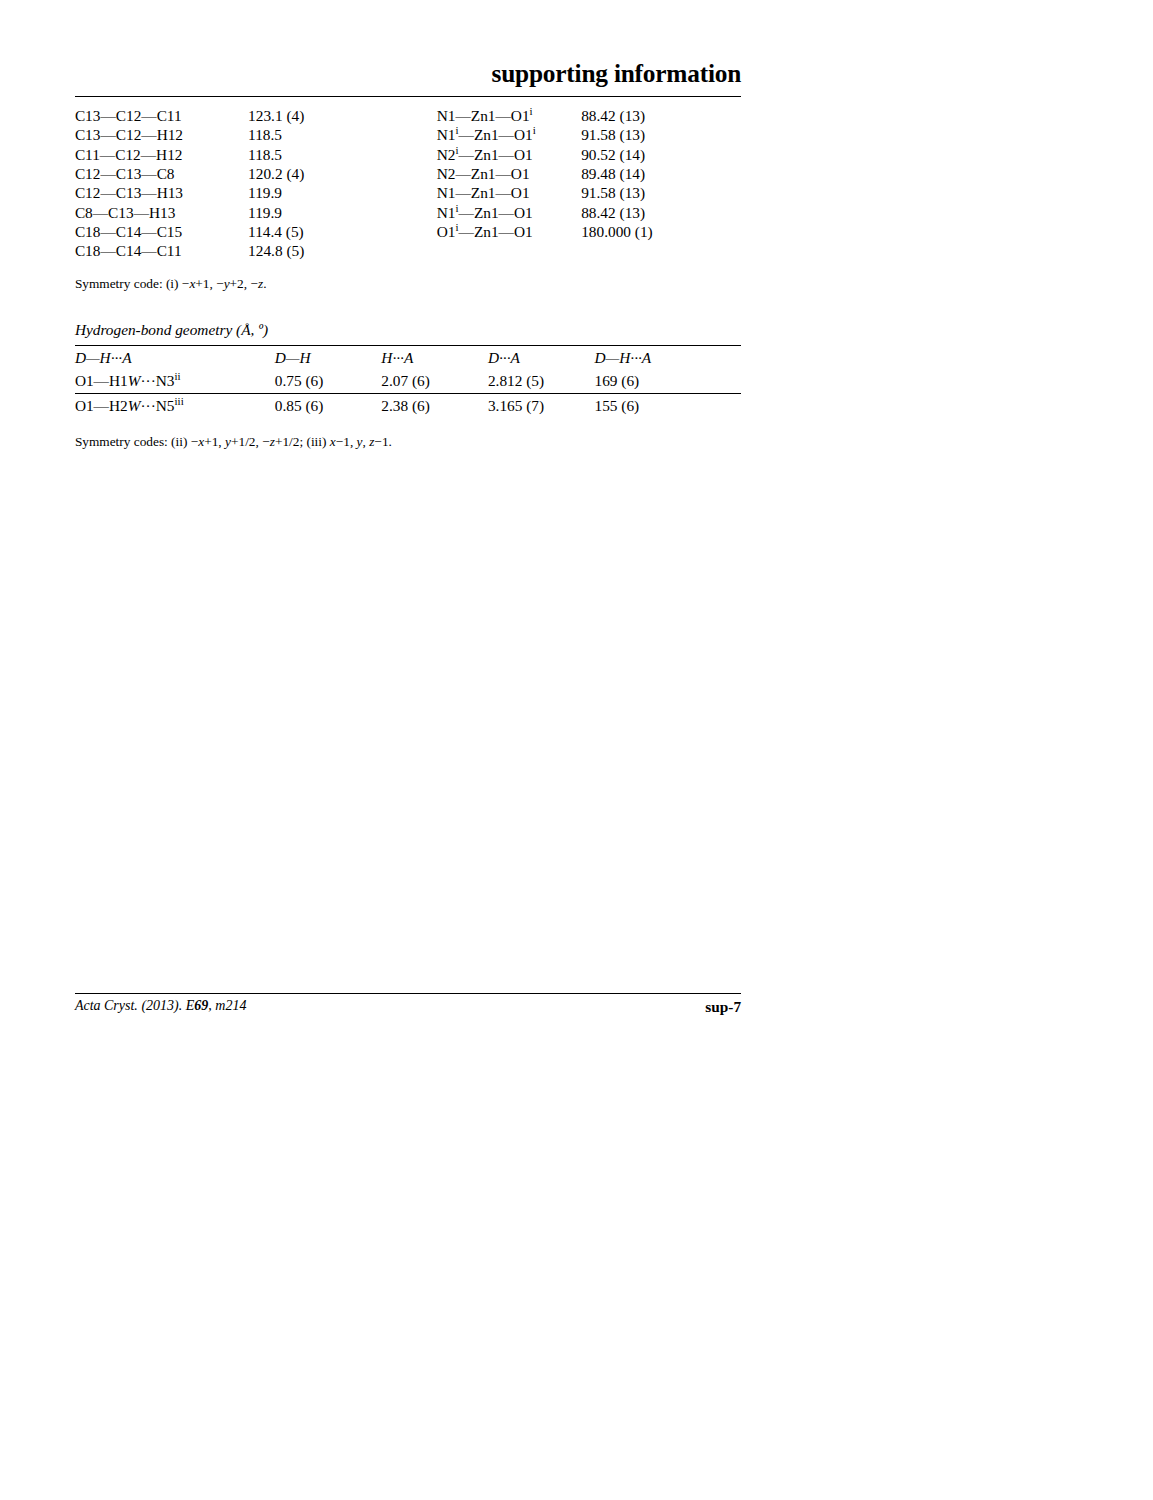supporting information
| C13—C12—C11 | 123.1 (4) | N1—Zn1—O1 i | 88.42 (13) |
| C13—C12—H12 | 118.5 | N1 i —Zn1—O1 i | 91.58 (13) |
| C11—C12—H12 | 118.5 | N2 i —Zn1—O1 | 90.52 (14) |
| C12—C13—C8 | 120.2 (4) | N2—Zn1—O1 | 89.48 (14) |
| C12—C13—H13 | 119.9 | N1—Zn1—O1 | 91.58 (13) |
| C8—C13—H13 | 119.9 | N1 i —Zn1—O1 | 88.42 (13) |
| C18—C14—C15 | 114.4 (5) | O1 i —Zn1—O1 | 180.000 (1) |
| C18—C14—C11 | 124.8 (5) | | |
Symmetry code: (i) −x+1, −y+2, −z.
Hydrogen-bond geometry (Å, º)
| D —H··· A | D —H | H··· A | D ··· A | D —H··· A |
| --- | --- | --- | --- | --- |
| O1—H1 W ···N3 ii | 0.75 (6) | 2.07 (6) | 2.812 (5) | 169 (6) |
| O1—H2 W ···N5 iii | 0.85 (6) | 2.38 (6) | 3.165 (7) | 155 (6) |
Symmetry codes: (ii) −x+1, y+1/2, −z+1/2; (iii) x−1, y, z−1.
Acta Cryst. (2013). E69, m214 sup-7